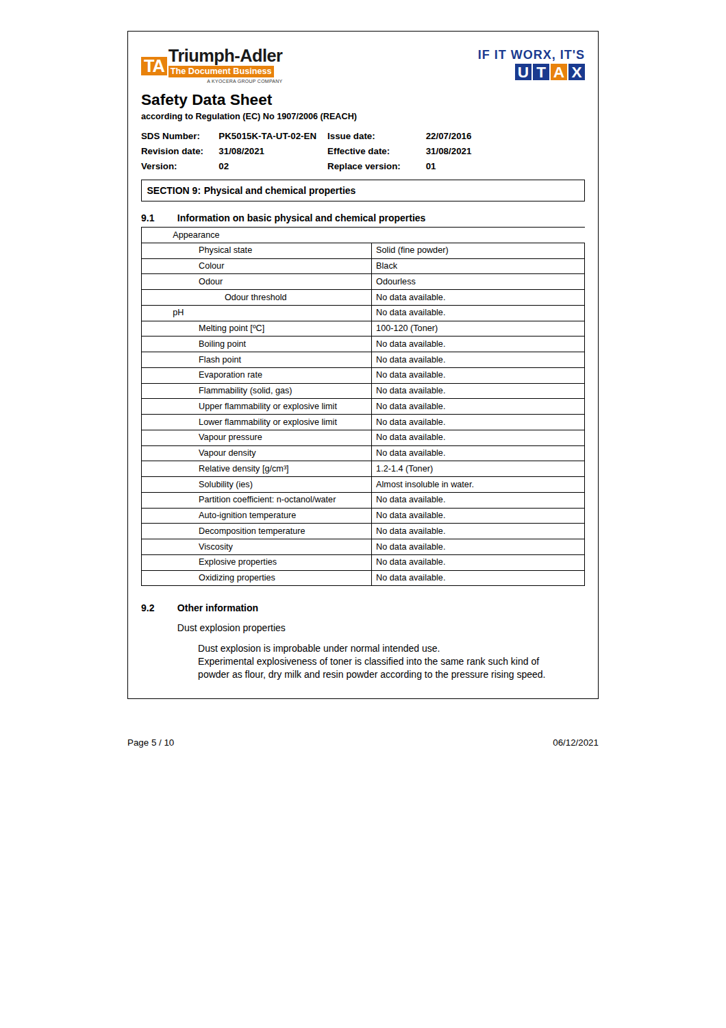TA
Triumph-Adler
The Document Business
A KYOCERA GROUP COMPANY
IF IT WORX, IT'S
U
T
A
X
Safety Data Sheet
according to Regulation (EC) No 1907/2006 (REACH)
SDS Number:
PK5015K-TA-UT-02-EN
Issue date:
22/07/2016
Revision date:
31/08/2021
Effective date:
31/08/2021
Version:
02
Replace version:
01
SECTION 9: Physical and chemical properties
9.1 Information on basic physical and chemical properties
| Appearance |
| Physical state | Solid (fine powder) |
| Colour | Black |
| Odour | Odourless |
| Odour threshold | No data available. |
| pH | No data available. |
| Melting point [ºC] | 100-120 (Toner) |
| Boiling point | No data available. |
| Flash point | No data available. |
| Evaporation rate | No data available. |
| Flammability (solid, gas) | No data available. |
| Upper flammability or explosive limit | No data available. |
| Lower flammability or explosive limit | No data available. |
| Vapour pressure | No data available. |
| Vapour density | No data available. |
| Relative density [g/cm³] | 1.2-1.4 (Toner) |
| Solubility (ies) | Almost insoluble in water. |
| Partition coefficient: n-octanol/water | No data available. |
| Auto-ignition temperature | No data available. |
| Decomposition temperature | No data available. |
| Viscosity | No data available. |
| Explosive properties | No data available. |
| Oxidizing properties | No data available. |
9.2 Other information
Dust explosion properties
Dust explosion is improbable under normal intended use.
Experimental explosiveness of toner is classified into the same rank such kind of
powder as flour, dry milk and resin powder according to the pressure rising speed.
Page 5 / 10
06/12/2021